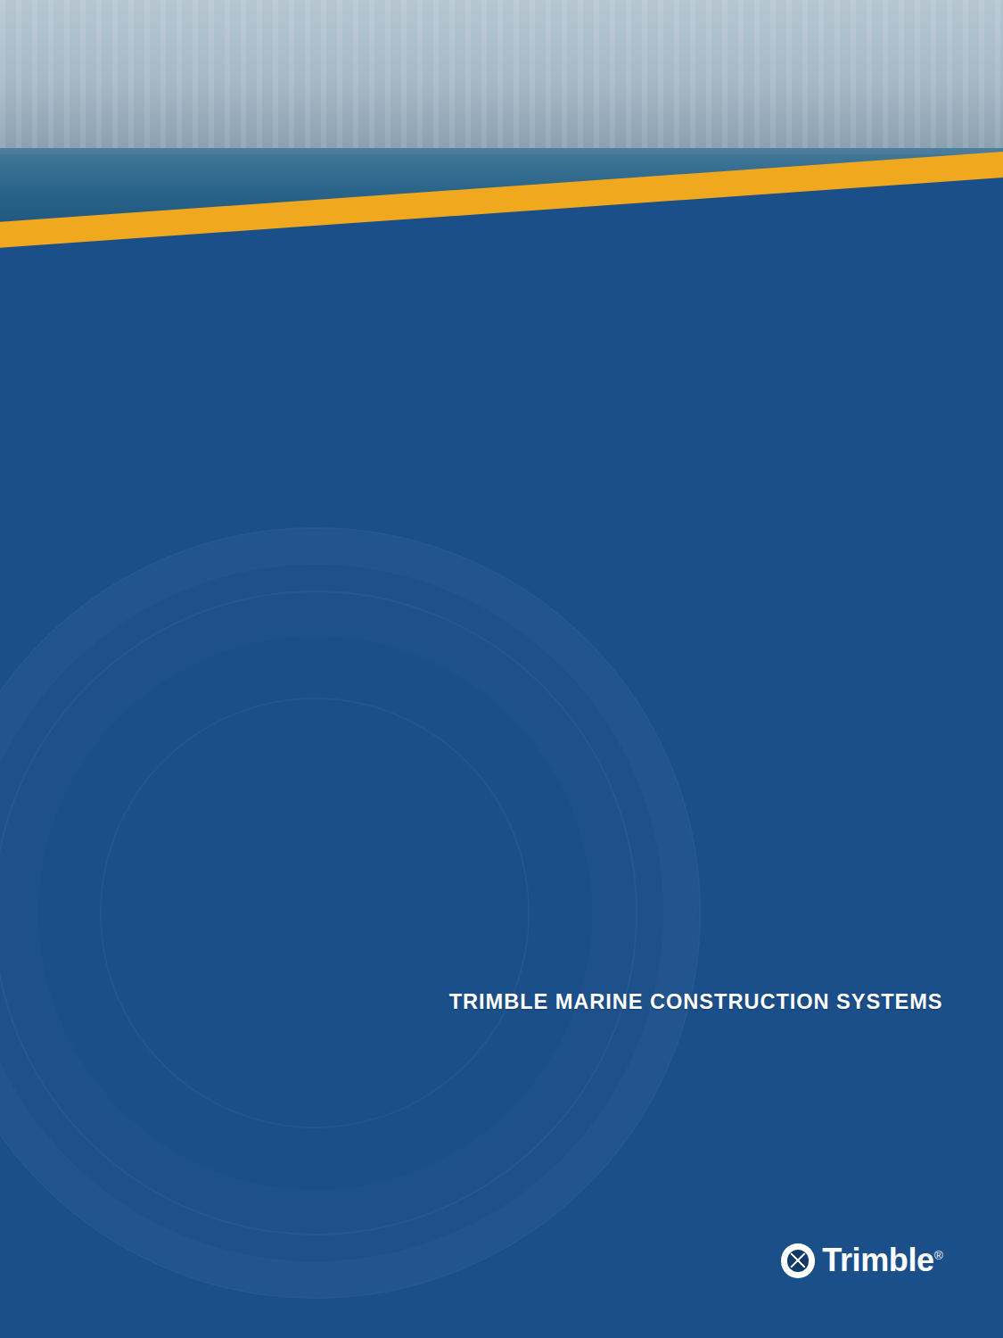Trimble Marine Construction Systems
Trimble®